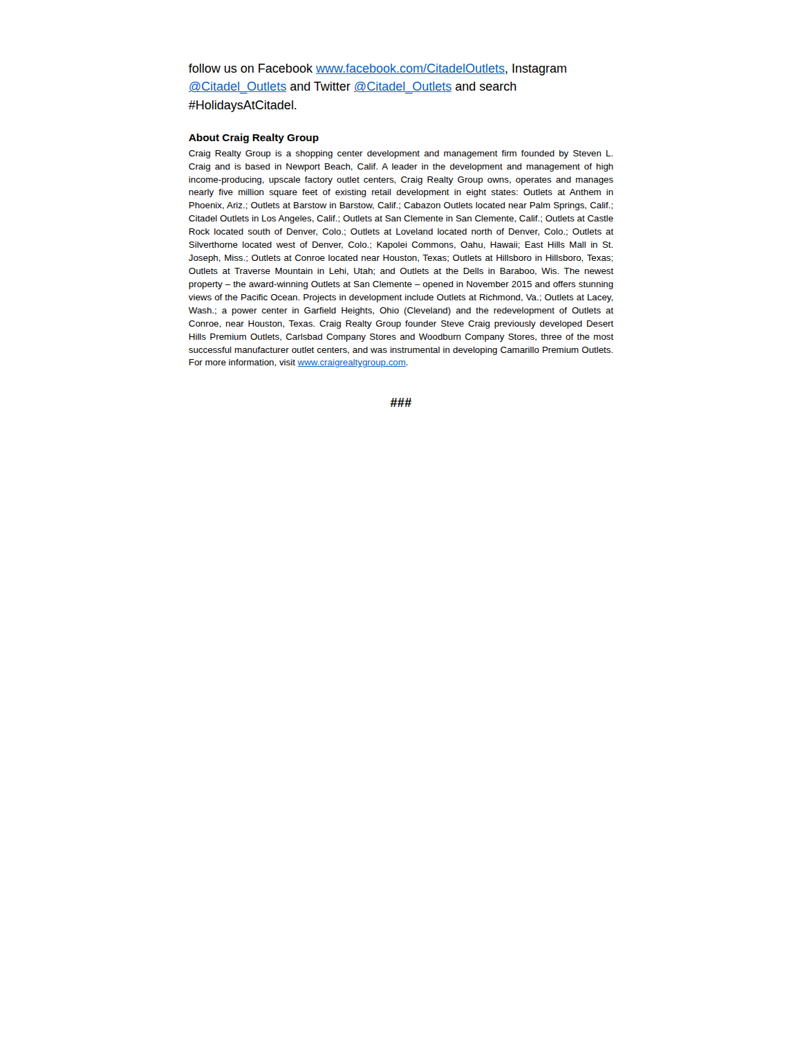follow us on Facebook www.facebook.com/CitadelOutlets, Instagram @Citadel_Outlets and Twitter @Citadel_Outlets and search #HolidaysAtCitadel.
About Craig Realty Group
Craig Realty Group is a shopping center development and management firm founded by Steven L. Craig and is based in Newport Beach, Calif. A leader in the development and management of high income-producing, upscale factory outlet centers, Craig Realty Group owns, operates and manages nearly five million square feet of existing retail development in eight states: Outlets at Anthem in Phoenix, Ariz.; Outlets at Barstow in Barstow, Calif.; Cabazon Outlets located near Palm Springs, Calif.; Citadel Outlets in Los Angeles, Calif.; Outlets at San Clemente in San Clemente, Calif.; Outlets at Castle Rock located south of Denver, Colo.; Outlets at Loveland located north of Denver, Colo.; Outlets at Silverthorne located west of Denver, Colo.; Kapolei Commons, Oahu, Hawaii; East Hills Mall in St. Joseph, Miss.; Outlets at Conroe located near Houston, Texas; Outlets at Hillsboro in Hillsboro, Texas; Outlets at Traverse Mountain in Lehi, Utah; and Outlets at the Dells in Baraboo, Wis. The newest property – the award-winning Outlets at San Clemente – opened in November 2015 and offers stunning views of the Pacific Ocean. Projects in development include Outlets at Richmond, Va.; Outlets at Lacey, Wash.; a power center in Garfield Heights, Ohio (Cleveland) and the redevelopment of Outlets at Conroe, near Houston, Texas. Craig Realty Group founder Steve Craig previously developed Desert Hills Premium Outlets, Carlsbad Company Stores and Woodburn Company Stores, three of the most successful manufacturer outlet centers, and was instrumental in developing Camarillo Premium Outlets. For more information, visit www.craigrealtygroup.com.
###